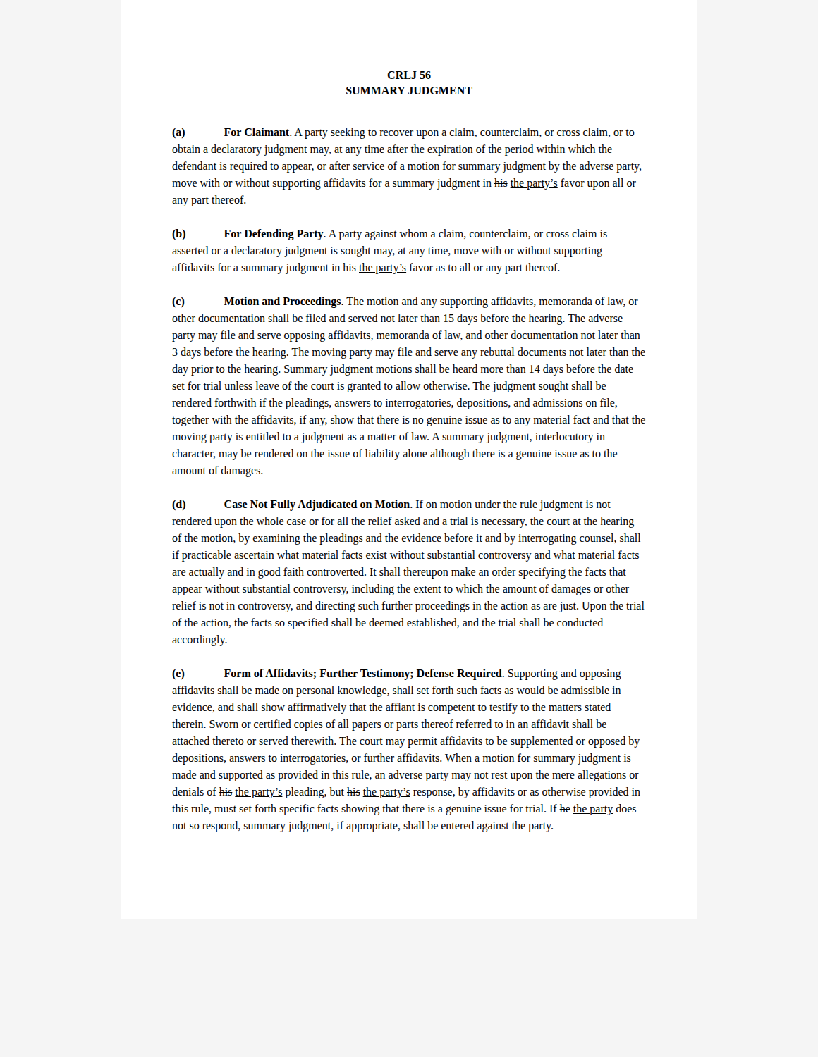CRLJ 56 SUMMARY JUDGMENT
(a) For Claimant. A party seeking to recover upon a claim, counterclaim, or cross claim, or to obtain a declaratory judgment may, at any time after the expiration of the period within which the defendant is required to appear, or after service of a motion for summary judgment by the adverse party, move with or without supporting affidavits for a summary judgment in his the party’s favor upon all or any part thereof.
(b) For Defending Party. A party against whom a claim, counterclaim, or cross claim is asserted or a declaratory judgment is sought may, at any time, move with or without supporting affidavits for a summary judgment in his the party’s favor as to all or any part thereof.
(c) Motion and Proceedings. The motion and any supporting affidavits, memoranda of law, or other documentation shall be filed and served not later than 15 days before the hearing. The adverse party may file and serve opposing affidavits, memoranda of law, and other documentation not later than 3 days before the hearing. The moving party may file and serve any rebuttal documents not later than the day prior to the hearing. Summary judgment motions shall be heard more than 14 days before the date set for trial unless leave of the court is granted to allow otherwise. The judgment sought shall be rendered forthwith if the pleadings, answers to interrogatories, depositions, and admissions on file, together with the affidavits, if any, show that there is no genuine issue as to any material fact and that the moving party is entitled to a judgment as a matter of law. A summary judgment, interlocutory in character, may be rendered on the issue of liability alone although there is a genuine issue as to the amount of damages.
(d) Case Not Fully Adjudicated on Motion. If on motion under the rule judgment is not rendered upon the whole case or for all the relief asked and a trial is necessary, the court at the hearing of the motion, by examining the pleadings and the evidence before it and by interrogating counsel, shall if practicable ascertain what material facts exist without substantial controversy and what material facts are actually and in good faith controverted. It shall thereupon make an order specifying the facts that appear without substantial controversy, including the extent to which the amount of damages or other relief is not in controversy, and directing such further proceedings in the action as are just. Upon the trial of the action, the facts so specified shall be deemed established, and the trial shall be conducted accordingly.
(e) Form of Affidavits; Further Testimony; Defense Required. Supporting and opposing affidavits shall be made on personal knowledge, shall set forth such facts as would be admissible in evidence, and shall show affirmatively that the affiant is competent to testify to the matters stated therein. Sworn or certified copies of all papers or parts thereof referred to in an affidavit shall be attached thereto or served therewith. The court may permit affidavits to be supplemented or opposed by depositions, answers to interrogatories, or further affidavits. When a motion for summary judgment is made and supported as provided in this rule, an adverse party may not rest upon the mere allegations or denials of his the party’s pleading, but his the party’s response, by affidavits or as otherwise provided in this rule, must set forth specific facts showing that there is a genuine issue for trial. If he the party does not so respond, summary judgment, if appropriate, shall be entered against the party.